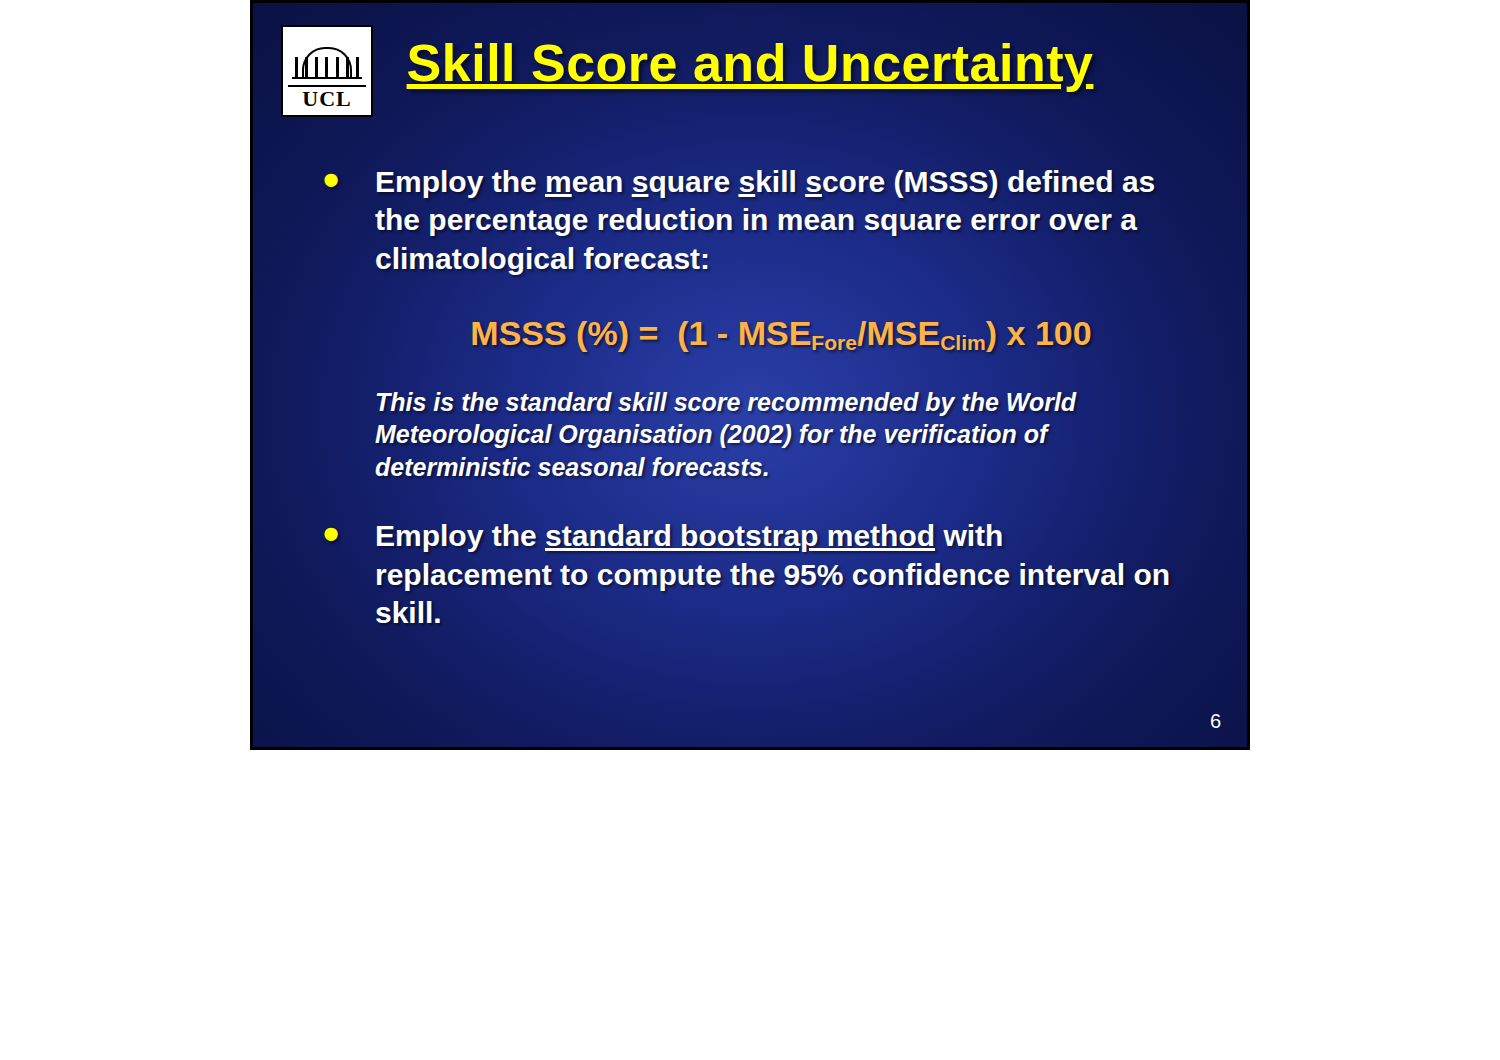UCL
Skill Score and Uncertainty
Employ the mean square skill score (MSSS) defined as the percentage reduction in mean square error over a climatological forecast:
MSSS (%) = (1 - MSEFore/MSEClim) x 100
This is the standard skill score recommended by the World Meteorological Organisation (2002) for the verification of deterministic seasonal forecasts.
Employ the standard bootstrap method with replacement to compute the 95% confidence interval on skill.
6